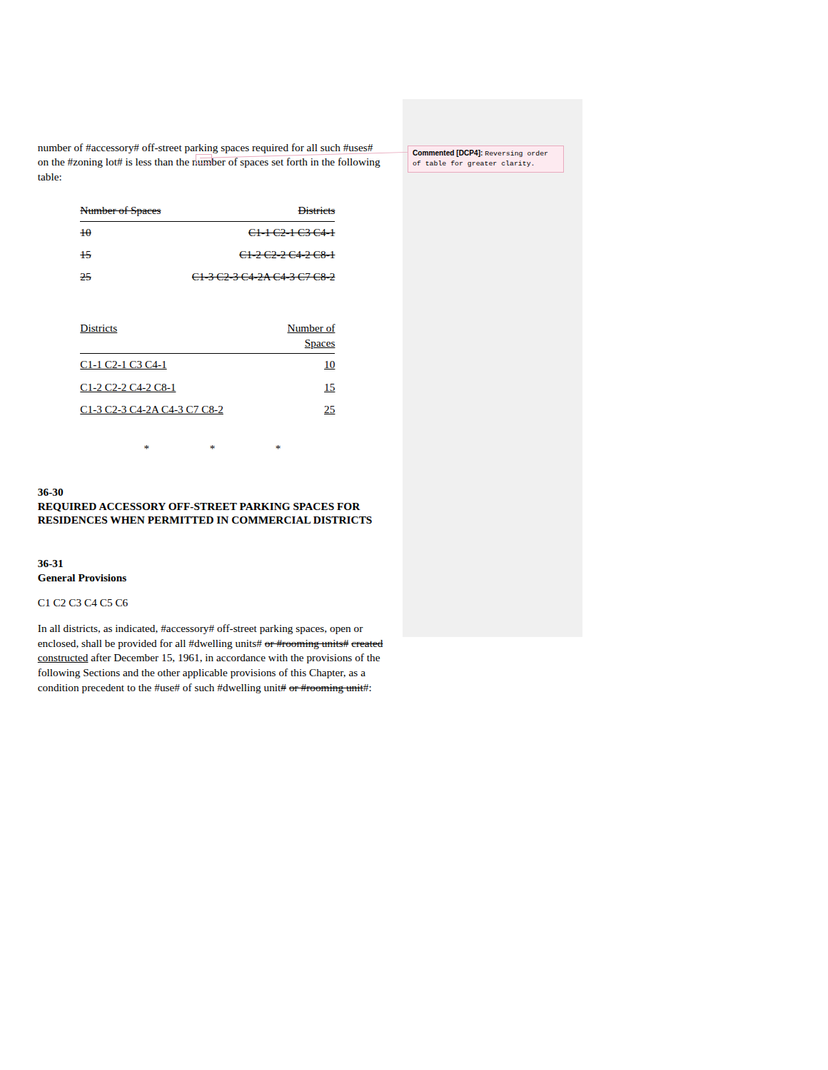Commented [DCP4]: Reversing order of table for greater clarity.
number of #accessory# off-street parking spaces required for all such #uses# on the #zoning lot# is less than the number of spaces set forth in the following table:
| Number of Spaces | Districts |
| --- | --- |
| 10 | C1-1 C2-1 C3 C4-1 |
| 15 | C1-2 C2-2 C4-2 C8-1 |
| 25 | C1-3 C2-3 C4-2A C4-3 C7 C8-2 |
| Districts | Number of Spaces |
| --- | --- |
| C1-1 C2-1 C3 C4-1 | 10 |
| C1-2 C2-2 C4-2 C8-1 | 15 |
| C1-3 C2-3 C4-2A C4-3 C7 C8-2 | 25 |
* * *
36-30
REQUIRED ACCESSORY OFF-STREET PARKING SPACES FOR RESIDENCES WHEN PERMITTED IN COMMERCIAL DISTRICTS
36-31
General Provisions
C1 C2 C3 C4 C5 C6
In all districts, as indicated, #accessory# off-street parking spaces, open or enclosed, shall be provided for all #dwelling units# or #rooming units# created constructed after December 15, 1961, in accordance with the provisions of the following Sections and the other applicable provisions of this Chapter, as a condition precedent to the #use# of such #dwelling unit# or #rooming unit#: